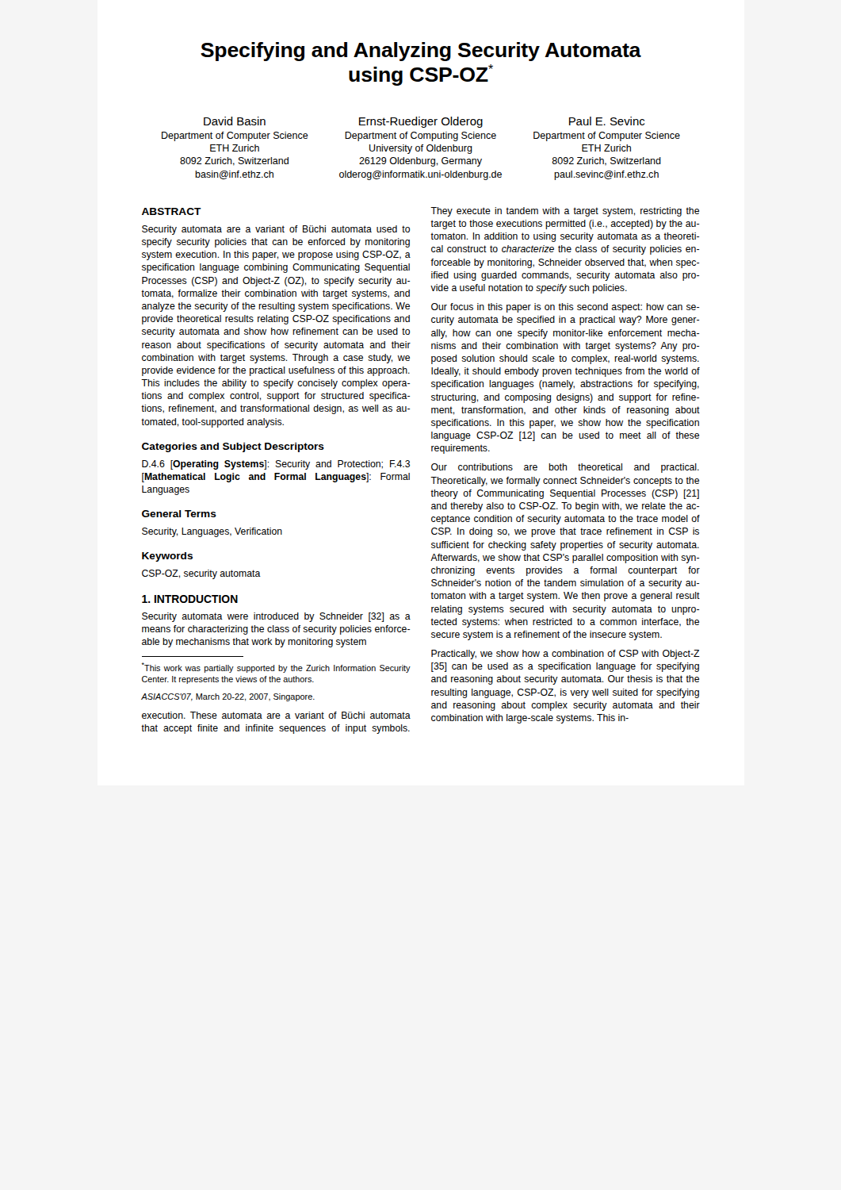Specifying and Analyzing Security Automata
using CSP-OZ*
| David Basin Department of Computer Science ETH Zurich 8092 Zurich, Switzerland basin@inf.ethz.ch | Ernst-Ruediger Olderog Department of Computing Science University of Oldenburg 26129 Oldenburg, Germany olderog@informatik.uni-oldenburg.de | Paul E. Sevinc Department of Computer Science ETH Zurich 8092 Zurich, Switzerland paul.sevinc@inf.ethz.ch |
ABSTRACT
Security automata are a variant of Büchi automata used to specify security policies that can be enforced by monitoring system execution. In this paper, we propose using CSP-OZ, a specification language combining Communicating Sequential Processes (CSP) and Object-Z (OZ), to specify security automata, formalize their combination with target systems, and analyze the security of the resulting system specifications. We provide theoretical results relating CSP-OZ specifications and security automata and show how refinement can be used to reason about specifications of security automata and their combination with target systems. Through a case study, we provide evidence for the practical usefulness of this approach. This includes the ability to specify concisely complex operations and complex control, support for structured specifications, refinement, and transformational design, as well as automated, tool-supported analysis.
Categories and Subject Descriptors
D.4.6 [Operating Systems]: Security and Protection; F.4.3 [Mathematical Logic and Formal Languages]: Formal Languages
General Terms
Security, Languages, Verification
Keywords
CSP-OZ, security automata
1. INTRODUCTION
Security automata were introduced by Schneider [32] as a means for characterizing the class of security policies enforceable by mechanisms that work by monitoring system
*This work was partially supported by the Zurich Information Security Center. It represents the views of the authors.
ASIACCS'07, March 20-22, 2007, Singapore.
execution. These automata are a variant of Büchi automata that accept finite and infinite sequences of input symbols. They execute in tandem with a target system, restricting the target to those executions permitted (i.e., accepted) by the automaton. In addition to using security automata as a theoretical construct to characterize the class of security policies enforceable by monitoring, Schneider observed that, when specified using guarded commands, security automata also provide a useful notation to specify such policies.
Our focus in this paper is on this second aspect: how can security automata be specified in a practical way? More generally, how can one specify monitor-like enforcement mechanisms and their combination with target systems? Any proposed solution should scale to complex, real-world systems. Ideally, it should embody proven techniques from the world of specification languages (namely, abstractions for specifying, structuring, and composing designs) and support for refinement, transformation, and other kinds of reasoning about specifications. In this paper, we show how the specification language CSP-OZ [12] can be used to meet all of these requirements.
Our contributions are both theoretical and practical. Theoretically, we formally connect Schneider's concepts to the theory of Communicating Sequential Processes (CSP) [21] and thereby also to CSP-OZ. To begin with, we relate the acceptance condition of security automata to the trace model of CSP. In doing so, we prove that trace refinement in CSP is sufficient for checking safety properties of security automata. Afterwards, we show that CSP's parallel composition with synchronizing events provides a formal counterpart for Schneider's notion of the tandem simulation of a security automaton with a target system. We then prove a general result relating systems secured with security automata to unprotected systems: when restricted to a common interface, the secure system is a refinement of the insecure system.
Practically, we show how a combination of CSP with Object-Z [35] can be used as a specification language for specifying and reasoning about security automata. Our thesis is that the resulting language, CSP-OZ, is very well suited for specifying and reasoning about complex security automata and their combination with large-scale systems. This in-